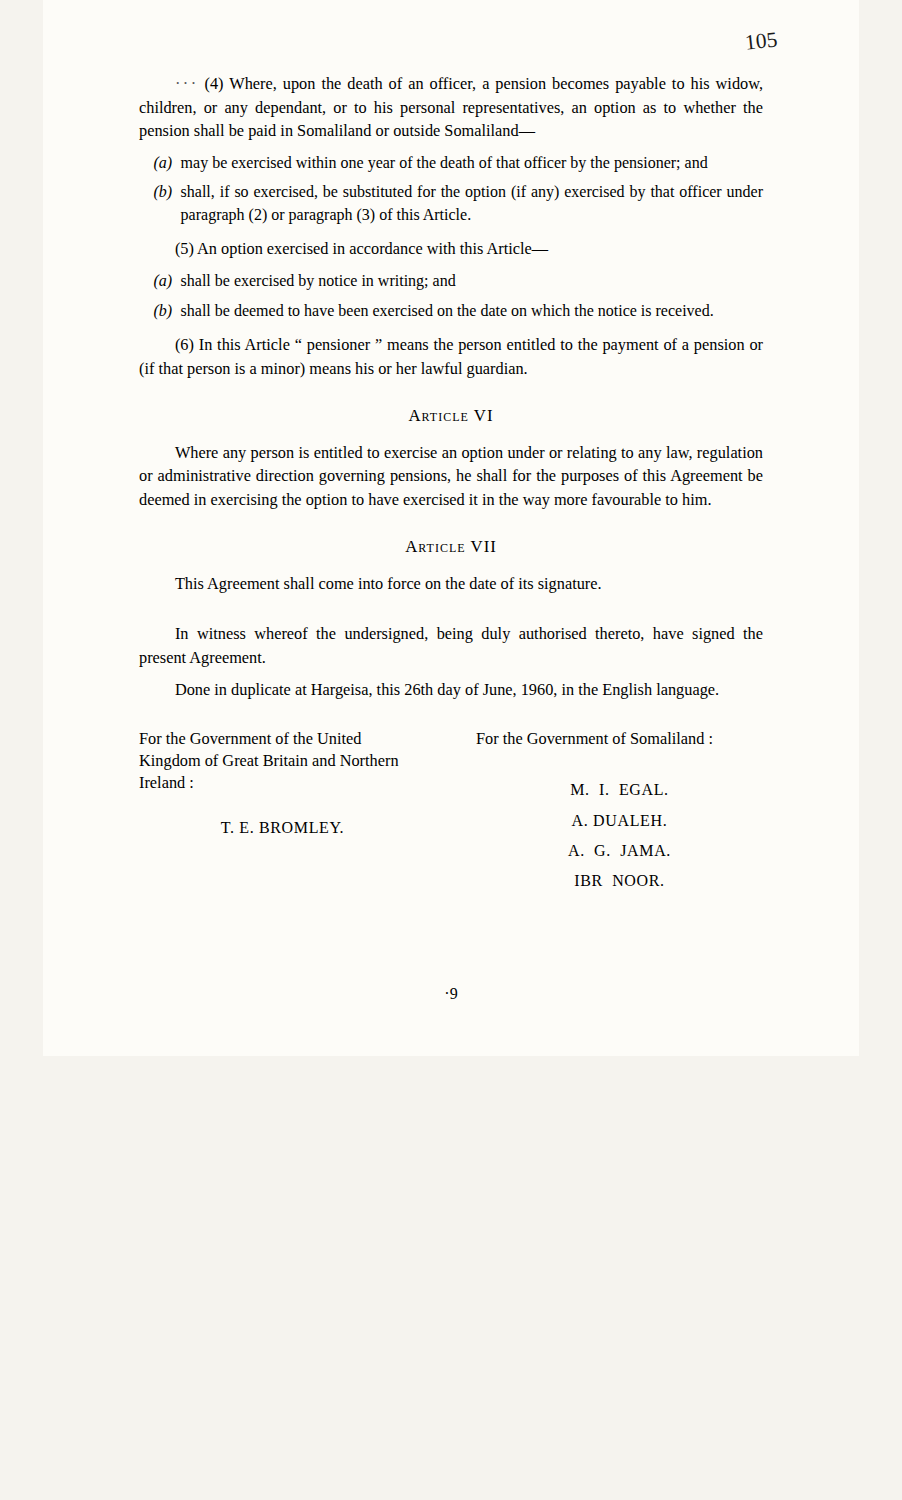105
··· (4) Where, upon the death of an officer, a pension becomes payable to his widow, children, or any dependant, or to his personal representatives, an option as to whether the pension shall be paid in Somaliland or outside Somaliland—
(a) may be exercised within one year of the death of that officer by the pensioner; and
(b) shall, if so exercised, be substituted for the option (if any) exercised by that officer under paragraph (2) or paragraph (3) of this Article.
(5) An option exercised in accordance with this Article—
(a) shall be exercised by notice in writing; and
(b) shall be deemed to have been exercised on the date on which the notice is received.
(6) In this Article “ pensioner ” means the person entitled to the payment of a pension or (if that person is a minor) means his or her lawful guardian.
Article VI
Where any person is entitled to exercise an option under or relating to any law, regulation or administrative direction governing pensions, he shall for the purposes of this Agreement be deemed in exercising the option to have exercised it in the way more favourable to him.
Article VII
This Agreement shall come into force on the date of its signature.
In witness whereof the undersigned, being duly authorised thereto, have signed the present Agreement.
Done in duplicate at Hargeisa, this 26th day of June, 1960, in the English language.
For the Government of the United Kingdom of Great Britain and Northern Ireland :
T. E. BROMLEY.
For the Government of Somaliland :
M. I. EGAL.
A. DUALEH.
A. G. JAMA.
IBR NOOR.
·9